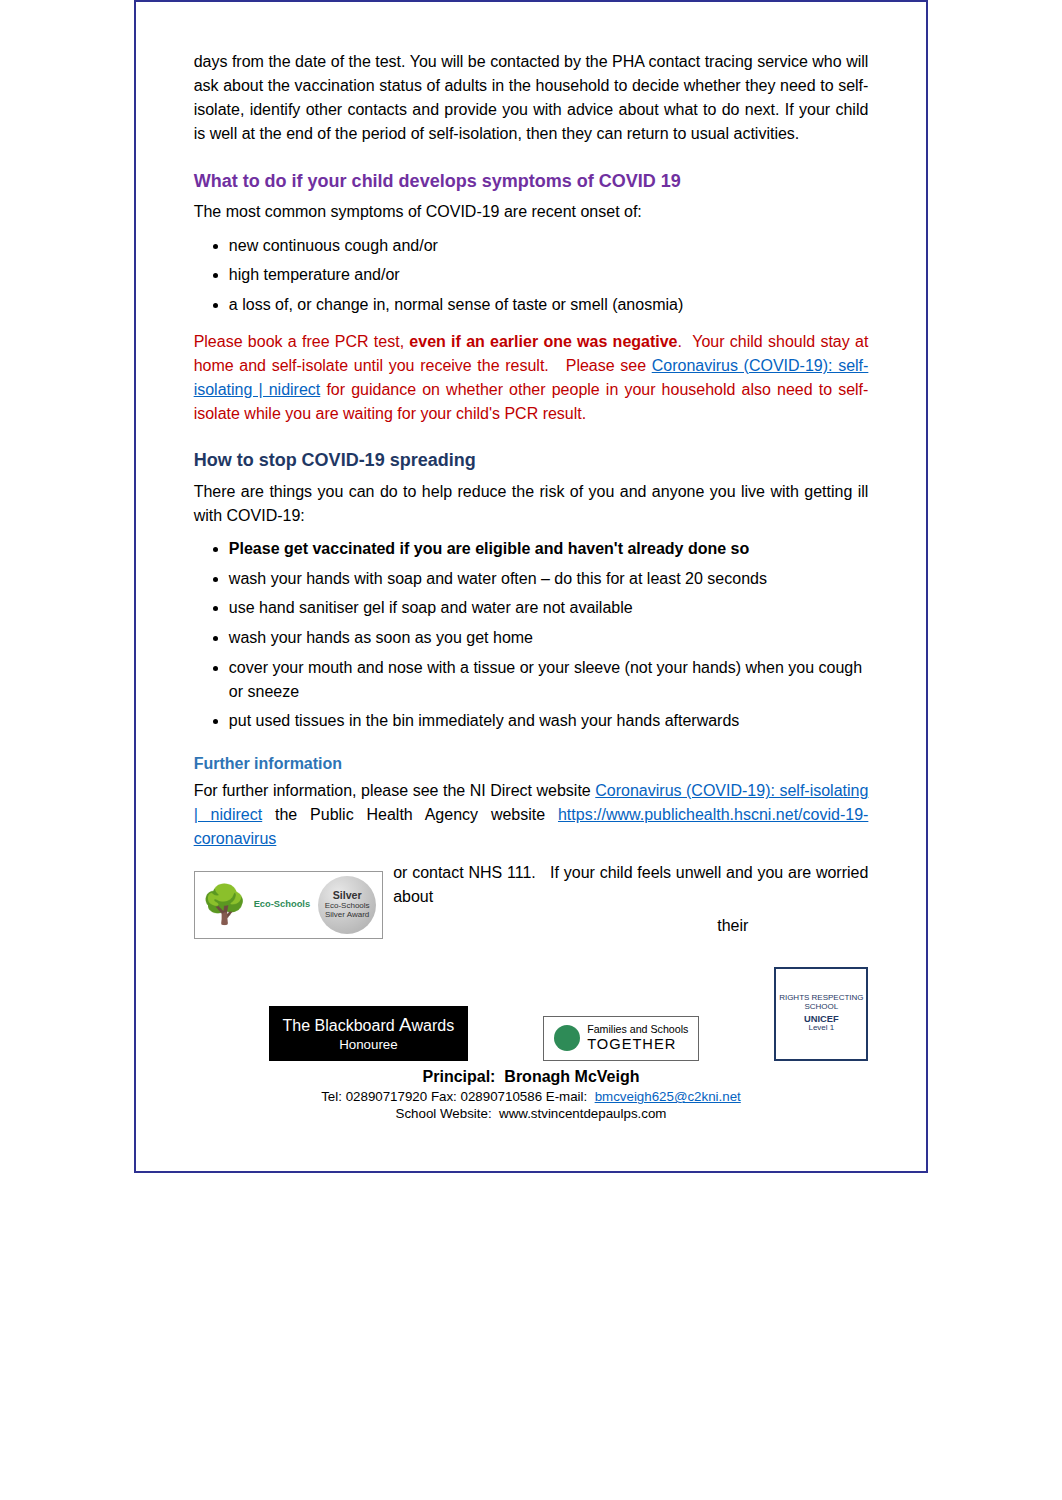days from the date of the test. You will be contacted by the PHA contact tracing service who will ask about the vaccination status of adults in the household to decide whether they need to self-isolate, identify other contacts and provide you with advice about what to do next. If your child is well at the end of the period of self-isolation, then they can return to usual activities.
What to do if your child develops symptoms of COVID 19
The most common symptoms of COVID-19 are recent onset of:
new continuous cough and/or
high temperature and/or
a loss of, or change in, normal sense of taste or smell (anosmia)
Please book a free PCR test, even if an earlier one was negative. Your child should stay at home and self-isolate until you receive the result. Please see Coronavirus (COVID-19): self-isolating | nidirect for guidance on whether other people in your household also need to self-isolate while you are waiting for your child's PCR result.
How to stop COVID-19 spreading
There are things you can do to help reduce the risk of you and anyone you live with getting ill with COVID-19:
Please get vaccinated if you are eligible and haven't already done so
wash your hands with soap and water often – do this for at least 20 seconds
use hand sanitiser gel if soap and water are not available
wash your hands as soon as you get home
cover your mouth and nose with a tissue or your sleeve (not your hands) when you cough or sneeze
put used tissues in the bin immediately and wash your hands afterwards
Further information
For further information, please see the NI Direct website Coronavirus (COVID-19): self-isolating | nidirect the Public Health Agency website https://www.publichealth.hscni.net/covid-19-coronavirus
🌳
Eco-Schools
Silver
Eco-Schools
Silver Award
or contact NHS 111. If your child feels unwell and you are worried about
their
The Blackboard Awards
Honouree
Families and Schools
TOGETHER
RIGHTS RESPECTING SCHOOL
UNICEF
Level 1
Principal: Bronagh McVeigh
Tel: 02890717920 Fax: 02890710586 E-mail: bmcveigh625@c2kni.net
School Website: www.stvincentdepaulps.com